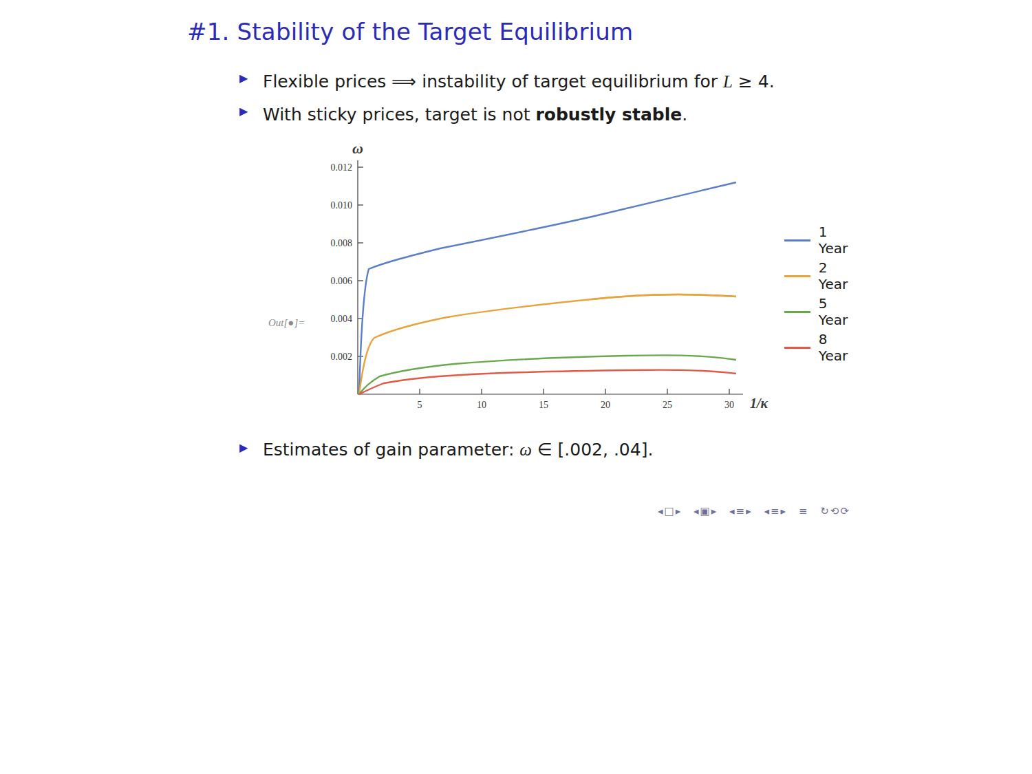#1. Stability of the Target Equilibrium
Flexible prices ⟹ instability of target equilibrium for L ≥ 4.
With sticky prices, target is not robustly stable.
ω
Out[●]=
1/κ
0.012 0.010 0.008 0.006 0.004 0.002 5 10 15 20 25 30
1 Year
2 Year
5 Year
8 Year
Estimates of gain parameter: ω ∈ [.002, .04].
◂□▸ ◂▣▸ ◂≡▸ ◂≡▸ ≡ ↻⟲⟳